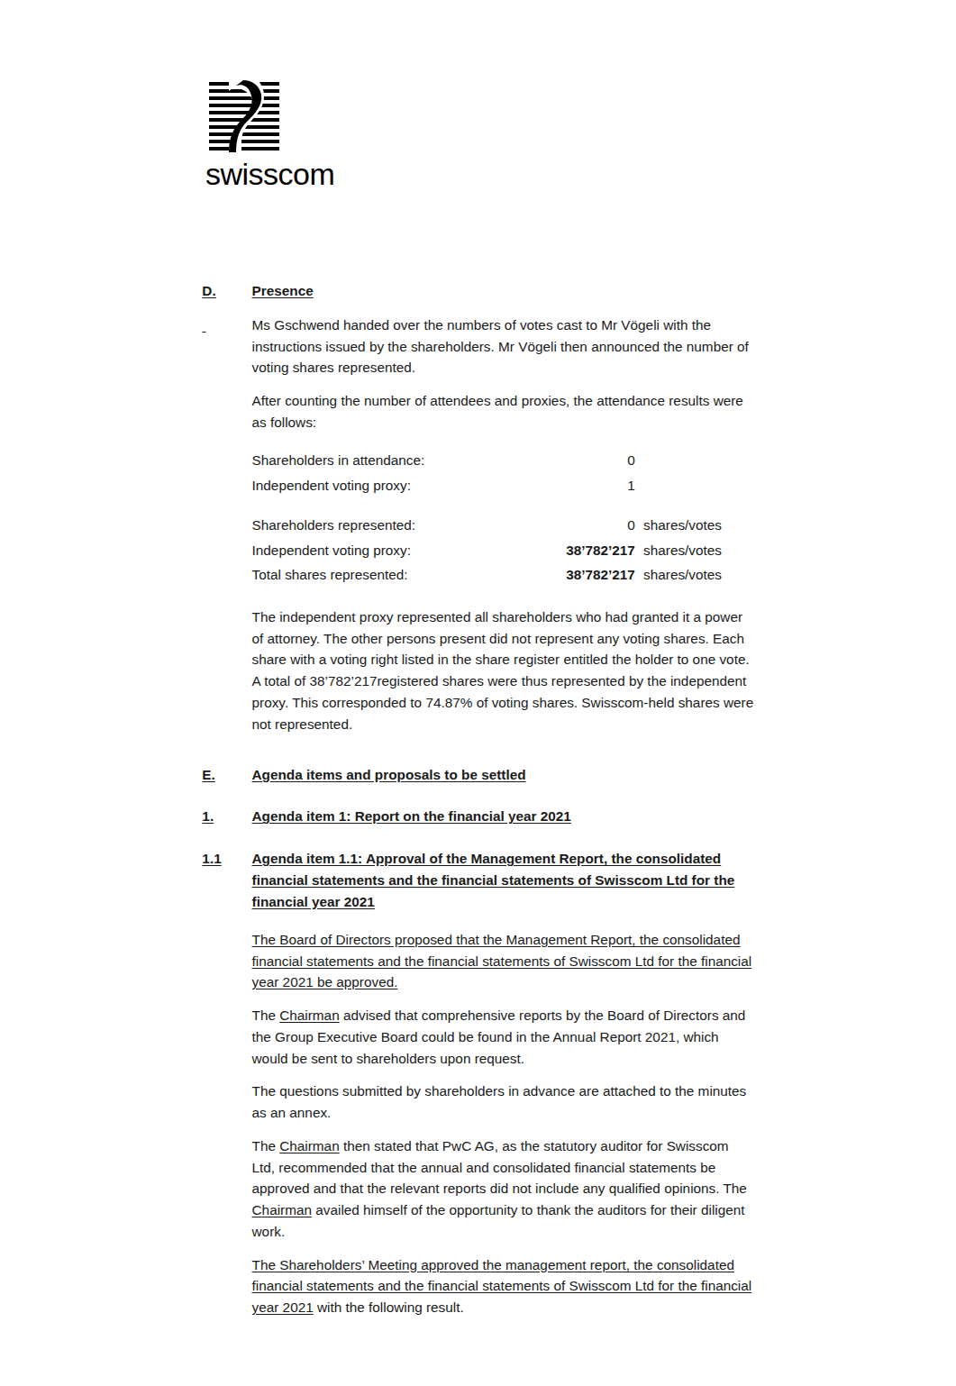swisscom
D.
Presence
Ms Gschwend handed over the numbers of votes cast to Mr Vögeli with the instructions issued by the shareholders. Mr Vögeli then announced the number of voting shares represented.
After counting the number of attendees and proxies, the attendance results were as follows:
| Shareholders in attendance: | 0 | |
| Independent voting proxy: | 1 | |
| Shareholders represented: | 0 | shares/votes |
| Independent voting proxy: | 38’782’217 | shares/votes |
| Total shares represented: | 38’782’217 | shares/votes |
The independent proxy represented all shareholders who had granted it a power of attorney. The other persons present did not represent any voting shares. Each share with a voting right listed in the share register entitled the holder to one vote. A total of 38’782’217registered shares were thus represented by the independent proxy. This corresponded to 74.87% of voting shares. Swisscom-held shares were not represented.
E.
Agenda items and proposals to be settled
1.
Agenda item 1: Report on the financial year 2021
1.1
Agenda item 1.1: Approval of the Management Report, the consolidated financial statements and the financial statements of Swisscom Ltd for the financial year 2021
The Board of Directors proposed that the Management Report, the consolidated financial statements and the financial statements of Swisscom Ltd for the financial year 2021 be approved.
The Chairman advised that comprehensive reports by the Board of Directors and the Group Executive Board could be found in the Annual Report 2021, which would be sent to shareholders upon request.
The questions submitted by shareholders in advance are attached to the minutes as an annex.
The Chairman then stated that PwC AG, as the statutory auditor for Swisscom Ltd, recommended that the annual and consolidated financial statements be approved and that the relevant reports did not include any qualified opinions. The Chairman availed himself of the opportunity to thank the auditors for their diligent work.
The Shareholders’ Meeting approved the management report, the consolidated financial statements and the financial statements of Swisscom Ltd for the financial year 2021 with the following result.